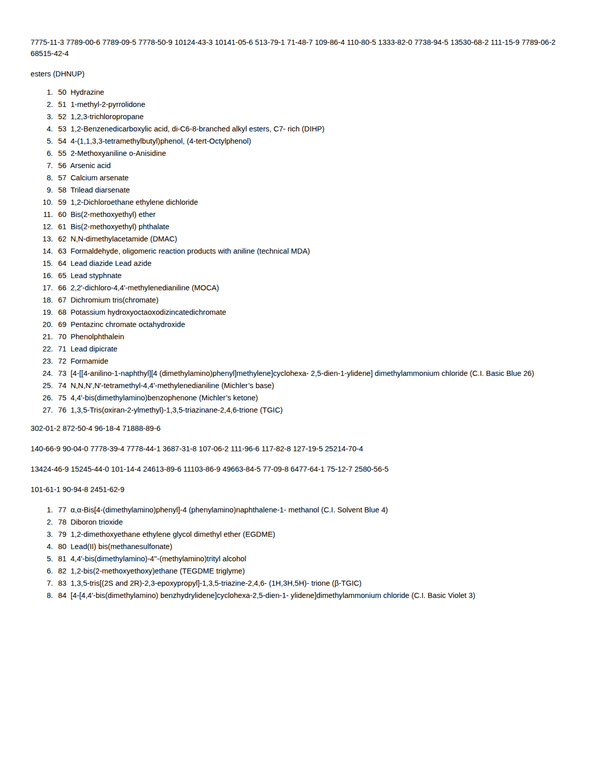7775-11-3 7789-00-6 7789-09-5 7778-50-9 10124-43-3 10141-05-6 513-79-1 71-48-7 109-86-4 110-80-5 1333-82-0 7738-94-5 13530-68-2 111-15-9 7789-06-2 68515-42-4
esters (DHNUP)
50 Hydrazine
51 1-methyl-2-pyrrolidone
52 1,2,3-trichloropropane
53 1,2-Benzenedicarboxylic acid, di-C6-8-branched alkyl esters, C7- rich (DIHP)
54 4-(1,1,3,3-tetramethylbutyl)phenol, (4-tert-Octylphenol)
55 2-Methoxyaniline o-Anisidine
56 Arsenic acid
57 Calcium arsenate
58 Trilead diarsenate
59 1,2-Dichloroethane ethylene dichloride
60 Bis(2-methoxyethyl) ether
61 Bis(2-methoxyethyl) phthalate
62 N,N-dimethylacetamide (DMAC)
63 Formaldehyde, oligomeric reaction products with aniline (technical MDA)
64 Lead diazide Lead azide
65 Lead styphnate
66 2,2'-dichloro-4,4'-methylenedianiline (MOCA)
67 Dichromium tris(chromate)
68 Potassium hydroxyoctaoxodizincatedichromate
69 Pentazinc chromate octahydroxide
70 Phenolphthalein
71 Lead dipicrate
72 Formamide
73 [4-[[4-anilino-1-naphthyl][4 (dimethylamino)phenyl]methylene]cyclohexa- 2,5-dien-1-ylidene] dimethylammonium chloride (C.I. Basic Blue 26)
74 N,N,N',N'-tetramethyl-4,4'-methylenedianiline (Michler’s base)
75 4,4'-bis(dimethylamino)benzophenone (Michler’s ketone)
76 1,3,5-Tris(oxiran-2-ylmethyl)-1,3,5-triazinane-2,4,6-trione (TGIC)
302-01-2 872-50-4 96-18-4 71888-89-6
140-66-9 90-04-0 7778-39-4 7778-44-1 3687-31-8 107-06-2 111-96-6 117-82-8 127-19-5 25214-70-4
13424-46-9 15245-44-0 101-14-4 24613-89-6 11103-86-9 49663-84-5 77-09-8 6477-64-1 75-12-7 2580-56-5
101-61-1 90-94-8 2451-62-9
77 α,α-Bis[4-(dimethylamino)phenyl]-4 (phenylamino)naphthalene-1- methanol (C.I. Solvent Blue 4)
78 Diboron trioxide
79 1,2-dimethoxyethane ethylene glycol dimethyl ether (EGDME)
80 Lead(II) bis(methanesulfonate)
81 4,4'-bis(dimethylamino)-4''-(methylamino)trityl alcohol
82 1,2-bis(2-methoxyethoxy)ethane (TEGDME triglyme)
83 1,3,5-tris[(2S and 2R)-2,3-epoxypropyl]-1,3,5-triazine-2,4,6- (1H,3H,5H)- trione (β-TGIC)
84 [4-[4,4'-bis(dimethylamino) benzhydrylidene]cyclohexa-2,5-dien-1- ylidene]dimethylammonium chloride (C.I. Basic Violet 3)